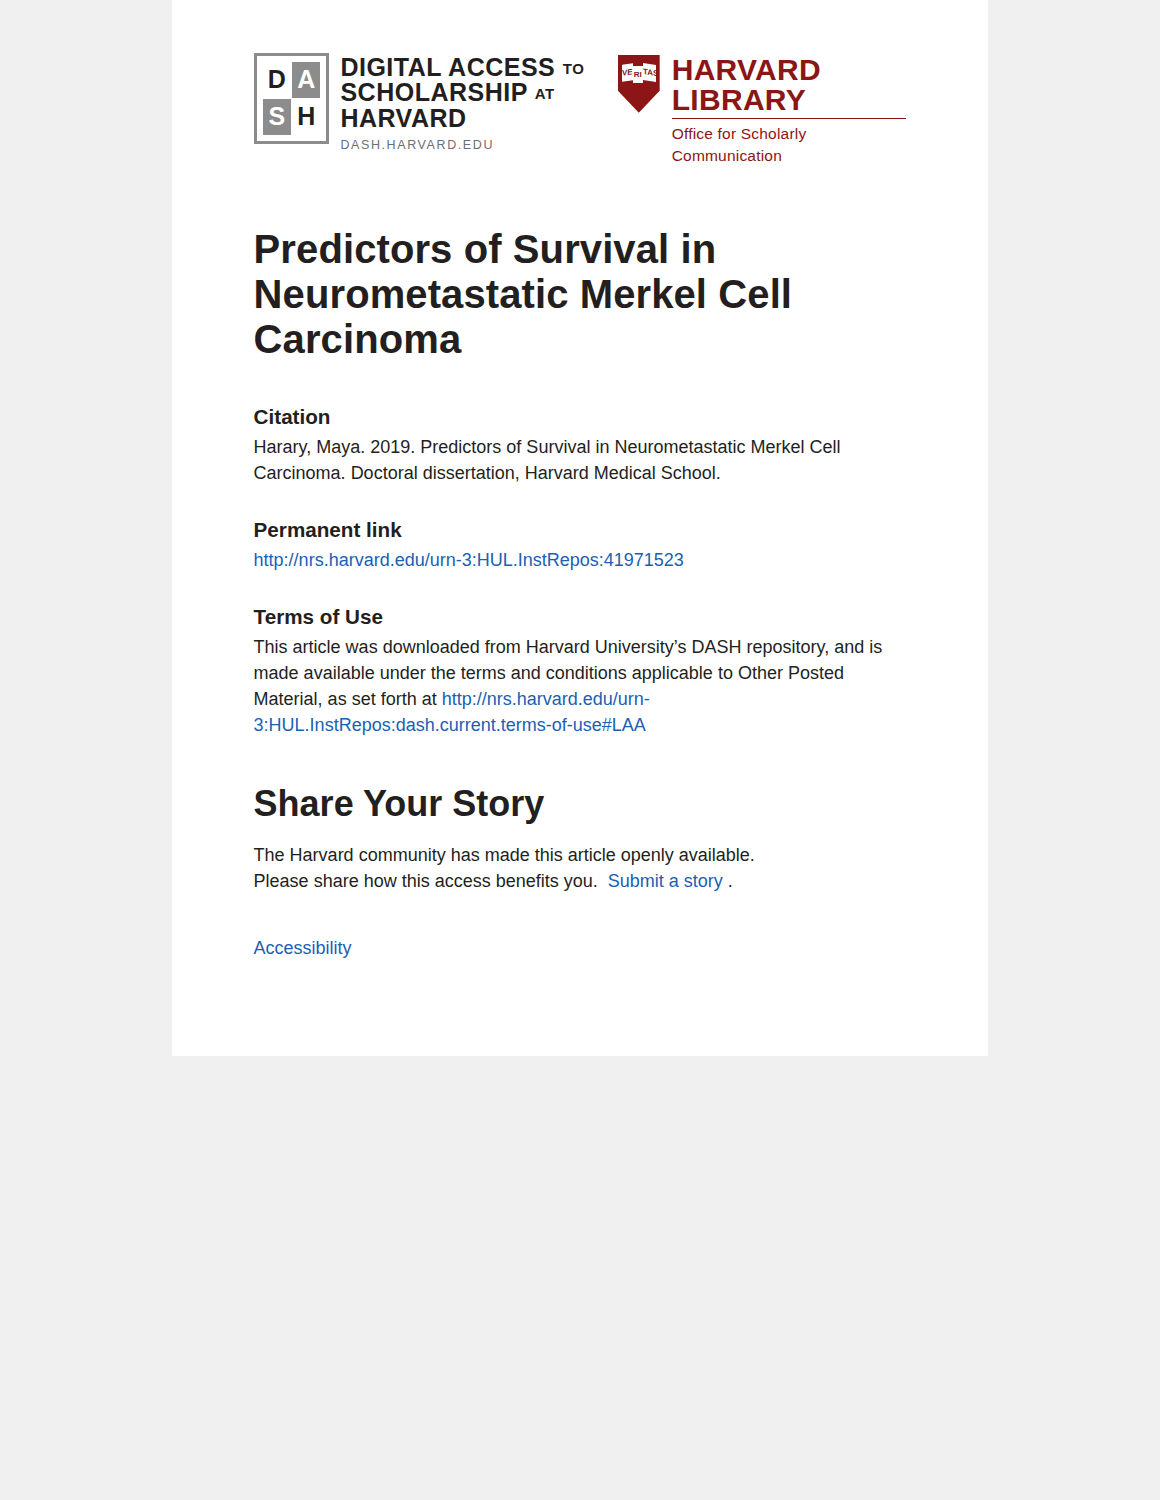| D | A |
| S | H |
DIGITAL ACCESS TO
SCHOLARSHIP AT HARVARD
DASH.HARVARD.EDU
VE
RI
TAS
HARVARD LIBRARY
Office for Scholarly Communication
Predictors of Survival in Neurometastatic Merkel Cell Carcinoma
Citation
Harary, Maya. 2019. Predictors of Survival in Neurometastatic Merkel Cell Carcinoma. Doctoral dissertation, Harvard Medical School.
Permanent link
http://nrs.harvard.edu/urn-3:HUL.InstRepos:41971523
Terms of Use
This article was downloaded from Harvard University’s DASH repository, and is made available under the terms and conditions applicable to Other Posted Material, as set forth at http://nrs.harvard.edu/urn-3:HUL.InstRepos:dash.current.terms-of-use#LAA
Share Your Story
The Harvard community has made this article openly available.
Please share how this access benefits you. Submit a story .
Accessibility